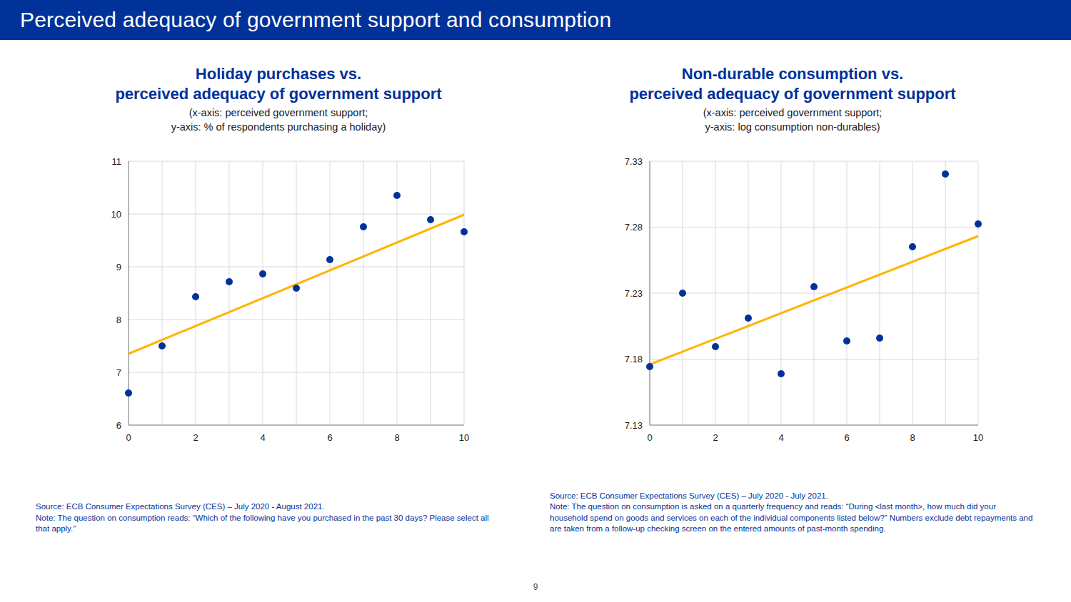Perceived adequacy of government support and consumption
Holiday purchases vs.
perceived adequacy of government support
(x-axis: perceived government support;
y-axis: % of respondents purchasing a holiday)
6 7 8 9 10 11 0 2 4 6 8 10
Source: ECB Consumer Expectations Survey (CES) – July 2020 - August 2021.
Note: The question on consumption reads: “Which of the following have you purchased in the past 30 days? Please select all that apply.”
Non-durable consumption vs.
perceived adequacy of government support
(x-axis: perceived government support;
y-axis: log consumption non-durables)
7.13 7.18 7.23 7.28 7.33 0 2 4 6 8 10
Source: ECB Consumer Expectations Survey (CES) – July 2020 - July 2021.
Note: The question on consumption is asked on a quarterly frequency and reads: “During <last month>, how much did your household spend on goods and services on each of the individual components listed below?” Numbers exclude debt repayments and are taken from a follow-up checking screen on the entered amounts of past-month spending.
9